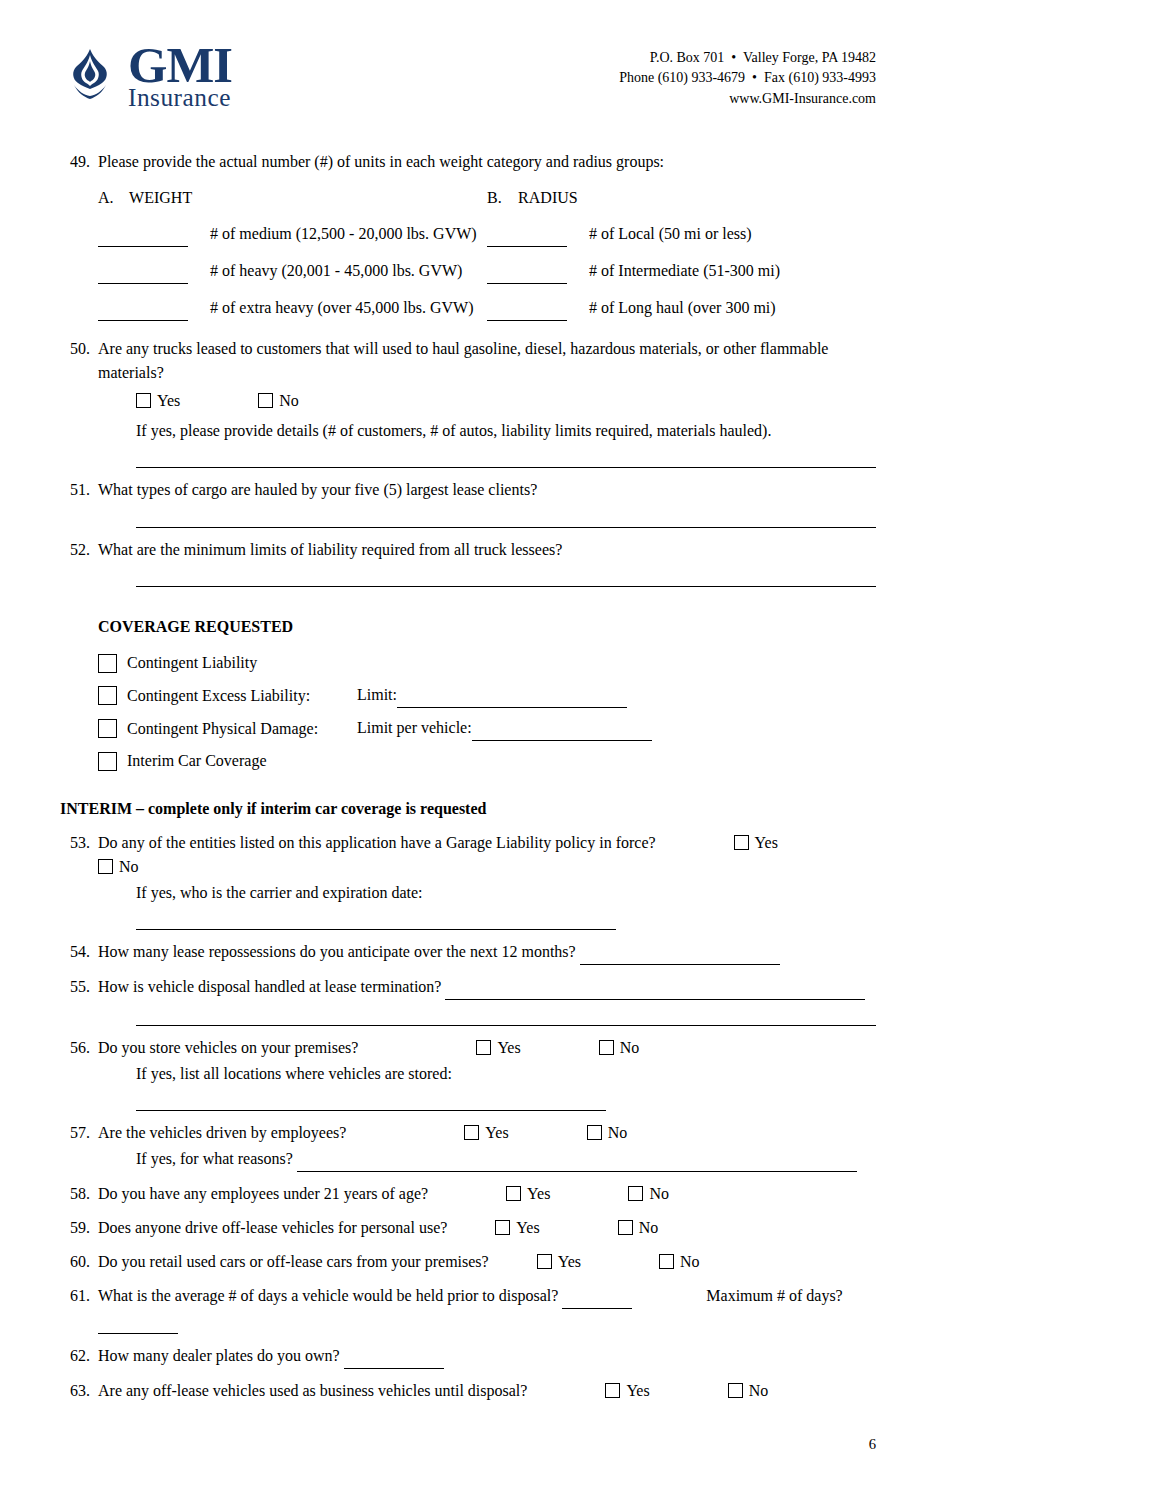GMI
Insurance
P.O. Box 701 • Valley Forge, PA 19482
Phone (610) 933-4679 • Fax (610) 933-4993
www.GMI-Insurance.com
49. Please provide the actual number (#) of units in each weight category and radius groups:
| A. | WEIGHT | B. | RADIUS |
| # of medium (12,500 - 20,000 lbs. GVW) | # of Local (50 mi or less) |
| # of heavy (20,001 - 45,000 lbs. GVW) | # of Intermediate (51-300 mi) |
| # of extra heavy (over 45,000 lbs. GVW) | # of Long haul (over 300 mi) |
50. Are any trucks leased to customers that will used to haul gasoline, diesel, hazardous materials, or other flammable materials?
Yes No
If yes, please provide details (# of customers, # of autos, liability limits required, materials hauled).
51. What types of cargo are hauled by your five (5) largest lease clients?
52. What are the minimum limits of liability required from all truck lessees?
COVERAGE REQUESTED
Contingent Liability
Contingent Excess Liability: Limit:
Contingent Physical Damage: Limit per vehicle:
Interim Car Coverage
INTERIM – complete only if interim car coverage is requested
53. Do any of the entities listed on this application have a Garage Liability policy in force? Yes No
If yes, who is the carrier and expiration date:
54. How many lease repossessions do you anticipate over the next 12 months?
55. How is vehicle disposal handled at lease termination?
56. Do you store vehicles on your premises? Yes No
If yes, list all locations where vehicles are stored:
57. Are the vehicles driven by employees? Yes No
If yes, for what reasons?
58. Do you have any employees under 21 years of age? Yes No
59. Does anyone drive off-lease vehicles for personal use? Yes No
60. Do you retail used cars or off-lease cars from your premises? Yes No
61. What is the average # of days a vehicle would be held prior to disposal? Maximum # of days?
62. How many dealer plates do you own?
63. Are any off-lease vehicles used as business vehicles until disposal? Yes No
6